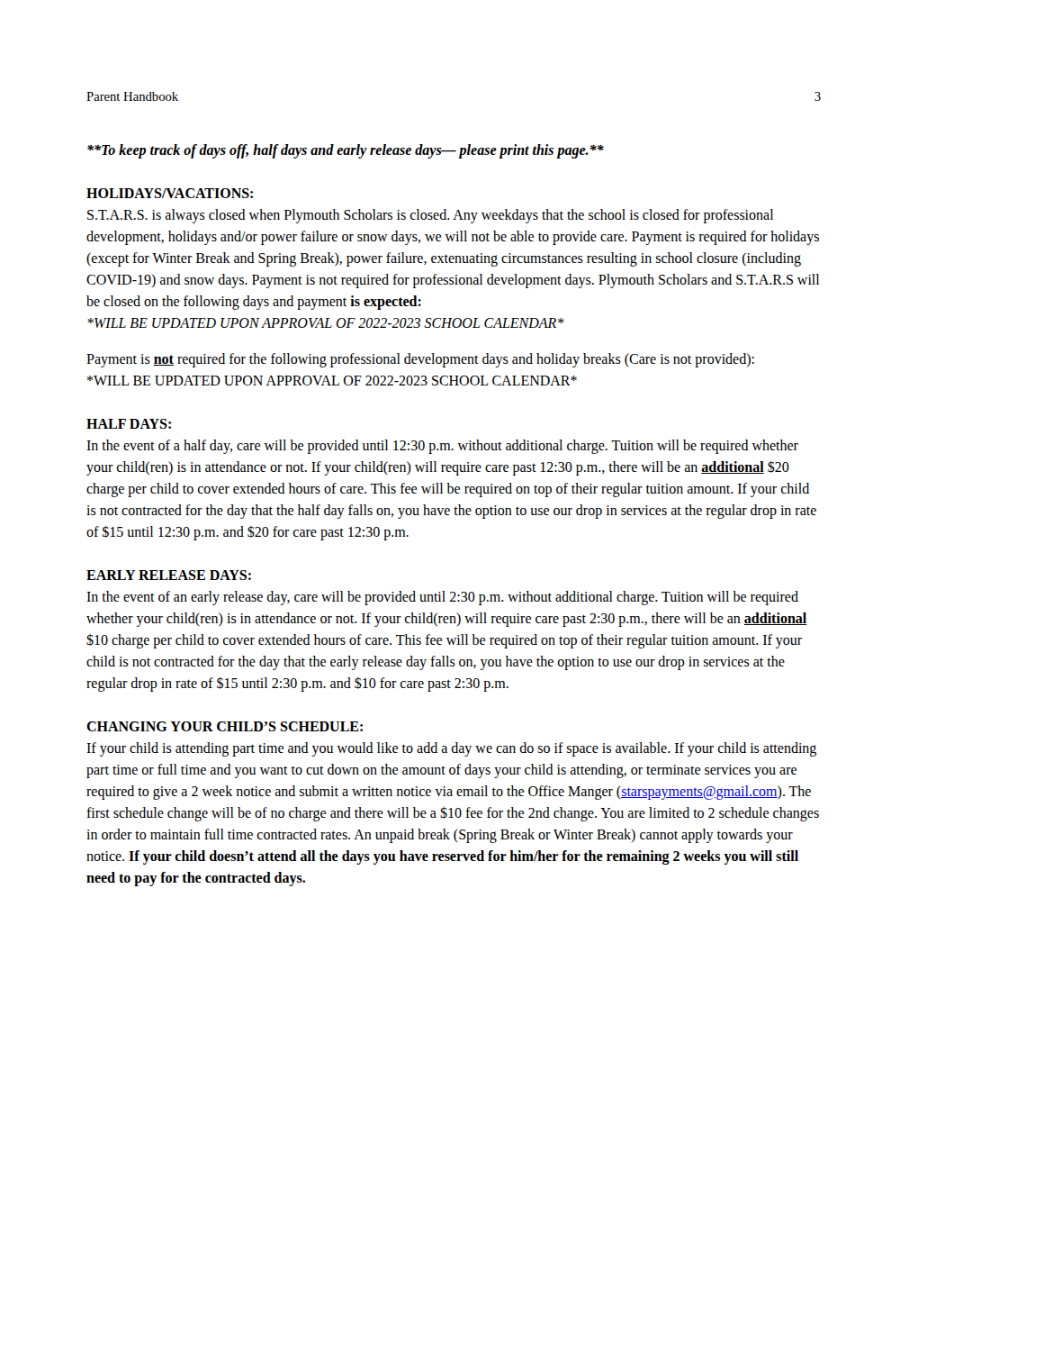Parent Handbook 3
**To keep track of days off, half days and early release days— please print this page.**
Holidays/Vacations:
S.T.A.R.S. is always closed when Plymouth Scholars is closed. Any weekdays that the school is closed for professional development, holidays and/or power failure or snow days, we will not be able to provide care. Payment is required for holidays (except for Winter Break and Spring Break), power failure, extenuating circumstances resulting in school closure (including COVID-19) and snow days. Payment is not required for professional development days. Plymouth Scholars and S.T.A.R.S will be closed on the following days and payment is expected:
*WILL BE UPDATED UPON APPROVAL OF 2022-2023 SCHOOL CALENDAR*
Payment is not required for the following professional development days and holiday breaks (Care is not provided):
*WILL BE UPDATED UPON APPROVAL OF 2022-2023 SCHOOL CALENDAR*
Half Days:
In the event of a half day, care will be provided until 12:30 p.m. without additional charge. Tuition will be required whether your child(ren) is in attendance or not. If your child(ren) will require care past 12:30 p.m., there will be an additional $20 charge per child to cover extended hours of care. This fee will be required on top of their regular tuition amount. If your child is not contracted for the day that the half day falls on, you have the option to use our drop in services at the regular drop in rate of $15 until 12:30 p.m. and $20 for care past 12:30 p.m.
Early Release Days:
In the event of an early release day, care will be provided until 2:30 p.m. without additional charge. Tuition will be required whether your child(ren) is in attendance or not. If your child(ren) will require care past 2:30 p.m., there will be an additional $10 charge per child to cover extended hours of care. This fee will be required on top of their regular tuition amount. If your child is not contracted for the day that the early release day falls on, you have the option to use our drop in services at the regular drop in rate of $15 until 2:30 p.m. and $10 for care past 2:30 p.m.
Changing Your Child’s Schedule:
If your child is attending part time and you would like to add a day we can do so if space is available. If your child is attending part time or full time and you want to cut down on the amount of days your child is attending, or terminate services you are required to give a 2 week notice and submit a written notice via email to the Office Manger (starspayments@gmail.com). The first schedule change will be of no charge and there will be a $10 fee for the 2nd change. You are limited to 2 schedule changes in order to maintain full time contracted rates. An unpaid break (Spring Break or Winter Break) cannot apply towards your notice. If your child doesn’t attend all the days you have reserved for him/her for the remaining 2 weeks you will still need to pay for the contracted days.